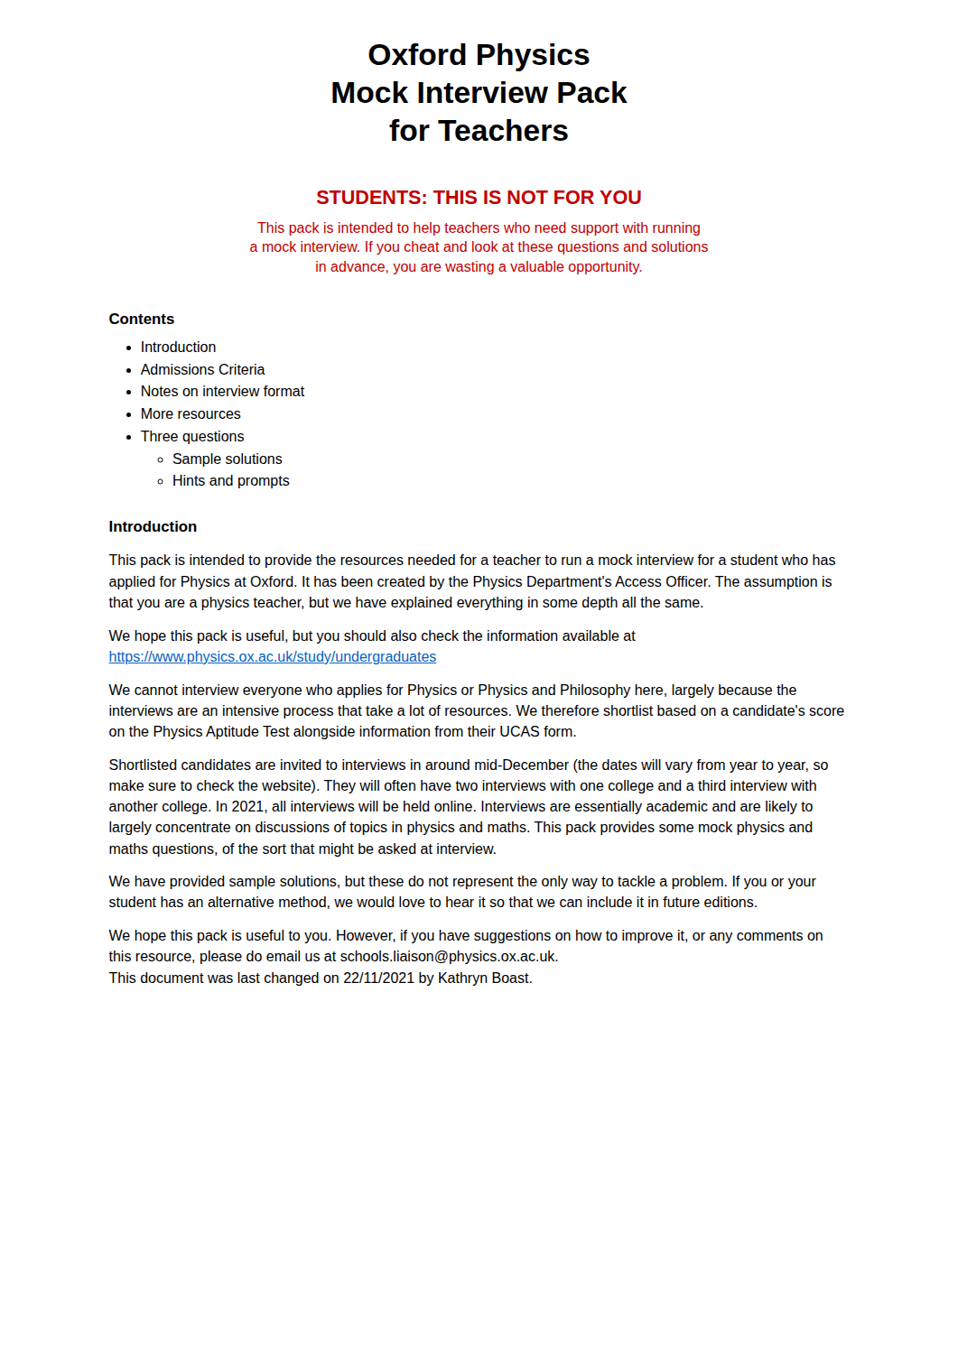Oxford Physics
Mock Interview Pack
for Teachers
STUDENTS: THIS IS NOT FOR YOU
This pack is intended to help teachers who need support with running
a mock interview. If you cheat and look at these questions and solutions
in advance, you are wasting a valuable opportunity.
Contents
Introduction
Admissions Criteria
Notes on interview format
More resources
Three questions
Sample solutions
Hints and prompts
Introduction
This pack is intended to provide the resources needed for a teacher to run a mock interview for a student who has applied for Physics at Oxford. It has been created by the Physics Department's Access Officer. The assumption is that you are a physics teacher, but we have explained everything in some depth all the same.
We hope this pack is useful, but you should also check the information available at
https://www.physics.ox.ac.uk/study/undergraduates
We cannot interview everyone who applies for Physics or Physics and Philosophy here, largely because the interviews are an intensive process that take a lot of resources. We therefore shortlist based on a candidate's score on the Physics Aptitude Test alongside information from their UCAS form.
Shortlisted candidates are invited to interviews in around mid-December (the dates will vary from year to year, so make sure to check the website). They will often have two interviews with one college and a third interview with another college. In 2021, all interviews will be held online. Interviews are essentially academic and are likely to largely concentrate on discussions of topics in physics and maths. This pack provides some mock physics and maths questions, of the sort that might be asked at interview.
We have provided sample solutions, but these do not represent the only way to tackle a problem. If you or your student has an alternative method, we would love to hear it so that we can include it in future editions.
We hope this pack is useful to you. However, if you have suggestions on how to improve it, or any comments on this resource, please do email us at schools.liaison@physics.ox.ac.uk.
This document was last changed on 22/11/2021 by Kathryn Boast.